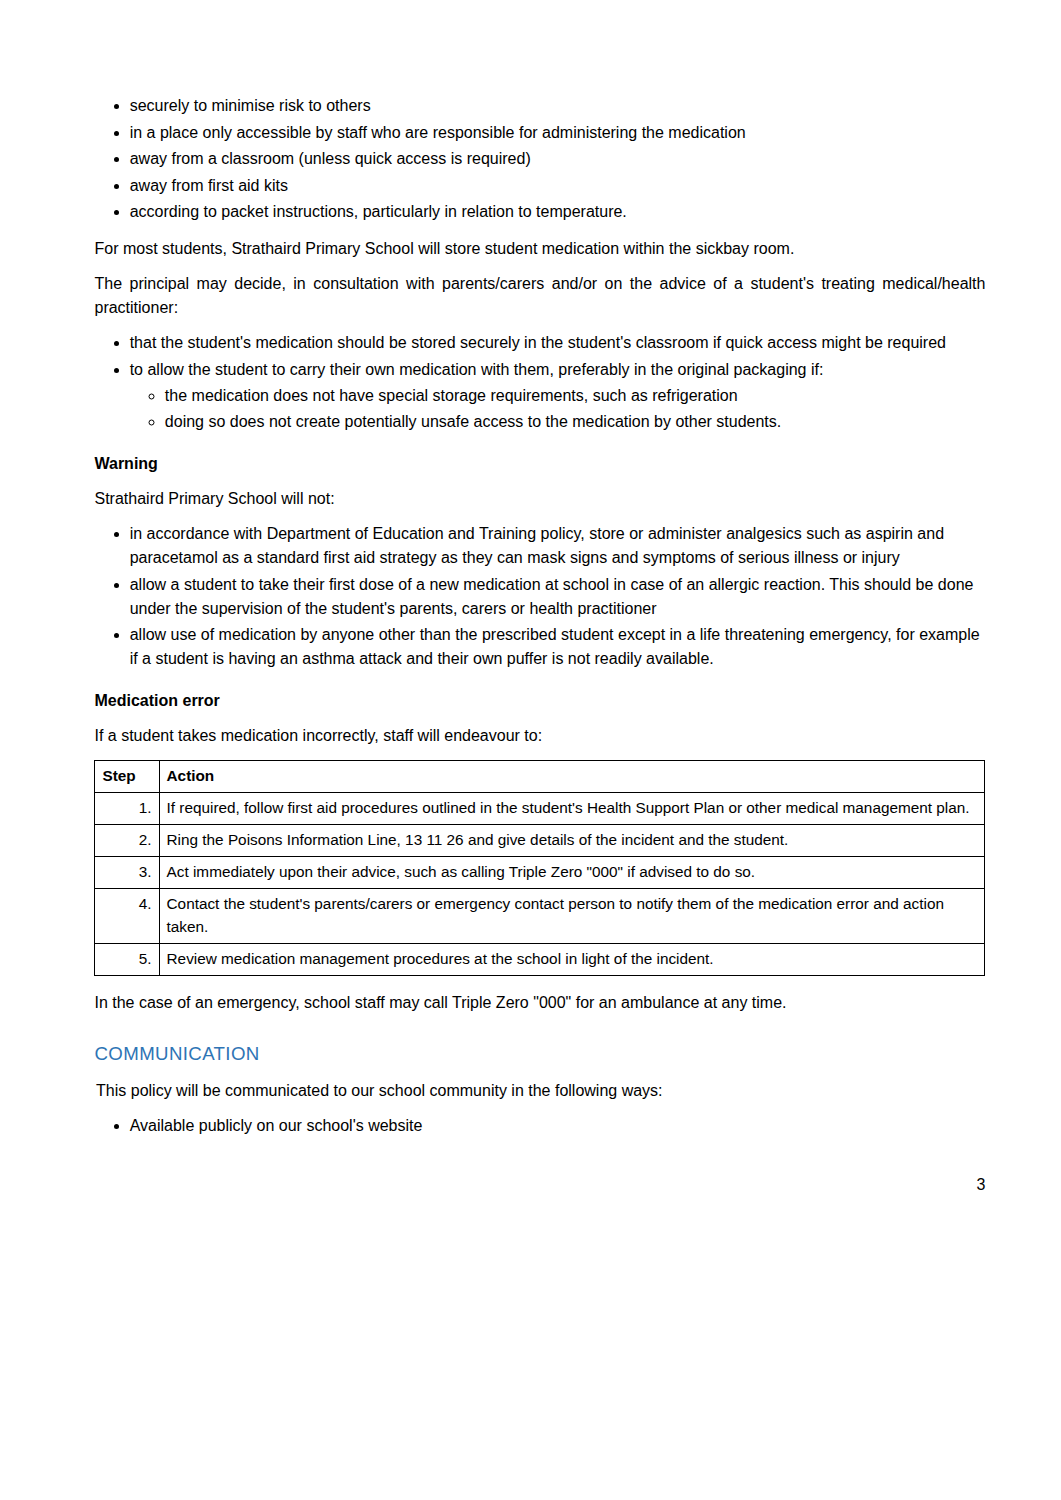securely to minimise risk to others
in a place only accessible by staff who are responsible for administering the medication
away from a classroom (unless quick access is required)
away from first aid kits
according to packet instructions, particularly in relation to temperature.
For most students, Strathaird Primary School will store student medication within the sickbay room.
The principal may decide, in consultation with parents/carers and/or on the advice of a student's treating medical/health practitioner:
that the student's medication should be stored securely in the student's classroom if quick access might be required
to allow the student to carry their own medication with them, preferably in the original packaging if:
the medication does not have special storage requirements, such as refrigeration
doing so does not create potentially unsafe access to the medication by other students.
Warning
Strathaird Primary School will not:
in accordance with Department of Education and Training policy, store or administer analgesics such as aspirin and paracetamol as a standard first aid strategy as they can mask signs and symptoms of serious illness or injury
allow a student to take their first dose of a new medication at school in case of an allergic reaction. This should be done under the supervision of the student's parents, carers or health practitioner
allow use of medication by anyone other than the prescribed student except in a life threatening emergency, for example if a student is having an asthma attack and their own puffer is not readily available.
Medication error
If a student takes medication incorrectly, staff will endeavour to:
| Step | Action |
| --- | --- |
| 1. | If required, follow first aid procedures outlined in the student's Health Support Plan or other medical management plan. |
| 2. | Ring the Poisons Information Line, 13 11 26 and give details of the incident and the student. |
| 3. | Act immediately upon their advice, such as calling Triple Zero "000" if advised to do so. |
| 4. | Contact the student's parents/carers or emergency contact person to notify them of the medication error and action taken. |
| 5. | Review medication management procedures at the school in light of the incident. |
In the case of an emergency, school staff may call Triple Zero "000" for an ambulance at any time.
COMMUNICATION
This policy will be communicated to our school community in the following ways:
Available publicly on our school's website
3